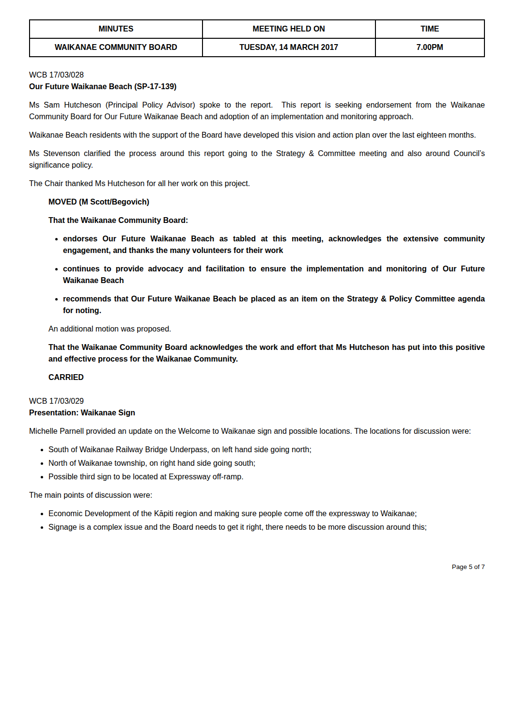| MINUTES | MEETING HELD ON | TIME |
| WAIKANAE COMMUNITY BOARD | TUESDAY, 14 MARCH 2017 | 7.00PM |
WCB 17/03/028
Our Future Waikanae Beach (SP-17-139)
Ms Sam Hutcheson (Principal Policy Advisor) spoke to the report. This report is seeking endorsement from the Waikanae Community Board for Our Future Waikanae Beach and adoption of an implementation and monitoring approach.
Waikanae Beach residents with the support of the Board have developed this vision and action plan over the last eighteen months.
Ms Stevenson clarified the process around this report going to the Strategy & Committee meeting and also around Council’s significance policy.
The Chair thanked Ms Hutcheson for all her work on this project.
MOVED (M Scott/Begovich)
That the Waikanae Community Board:
endorses Our Future Waikanae Beach as tabled at this meeting, acknowledges the extensive community engagement, and thanks the many volunteers for their work
continues to provide advocacy and facilitation to ensure the implementation and monitoring of Our Future Waikanae Beach
recommends that Our Future Waikanae Beach be placed as an item on the Strategy & Policy Committee agenda for noting.
An additional motion was proposed.
That the Waikanae Community Board acknowledges the work and effort that Ms Hutcheson has put into this positive and effective process for the Waikanae Community.
CARRIED
WCB 17/03/029
Presentation: Waikanae Sign
Michelle Parnell provided an update on the Welcome to Waikanae sign and possible locations. The locations for discussion were:
South of Waikanae Railway Bridge Underpass, on left hand side going north;
North of Waikanae township, on right hand side going south;
Possible third sign to be located at Expressway off-ramp.
The main points of discussion were:
Economic Development of the Kāpiti region and making sure people come off the expressway to Waikanae;
Signage is a complex issue and the Board needs to get it right, there needs to be more discussion around this;
Page 5 of 7